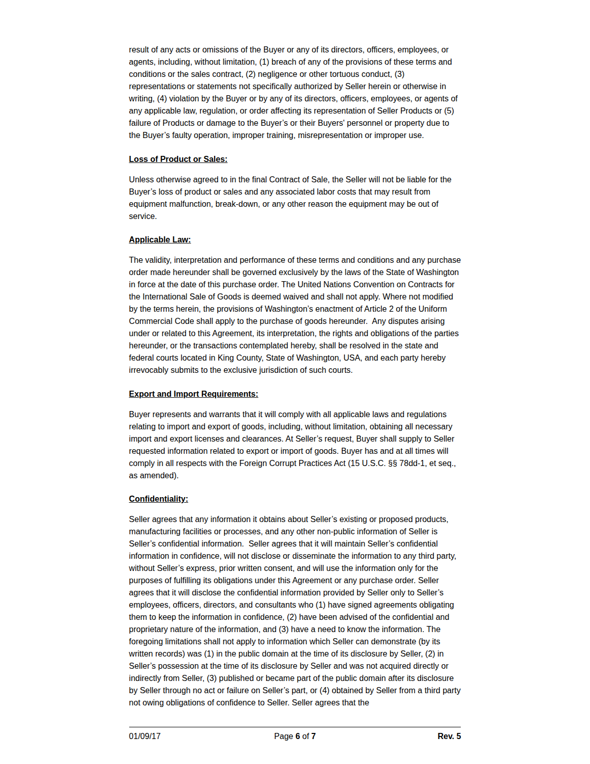result of any acts or omissions of the Buyer or any of its directors, officers, employees, or agents, including, without limitation, (1) breach of any of the provisions of these terms and conditions or the sales contract, (2) negligence or other tortuous conduct, (3) representations or statements not specifically authorized by Seller herein or otherwise in writing, (4) violation by the Buyer or by any of its directors, officers, employees, or agents of any applicable law, regulation, or order affecting its representation of Seller Products or (5) failure of Products or damage to the Buyer’s or their Buyers' personnel or property due to the Buyer’s faulty operation, improper training, misrepresentation or improper use.
Loss of Product or Sales:
Unless otherwise agreed to in the final Contract of Sale, the Seller will not be liable for the Buyer’s loss of product or sales and any associated labor costs that may result from equipment malfunction, break-down, or any other reason the equipment may be out of service.
Applicable Law:
The validity, interpretation and performance of these terms and conditions and any purchase order made hereunder shall be governed exclusively by the laws of the State of Washington in force at the date of this purchase order. The United Nations Convention on Contracts for the International Sale of Goods is deemed waived and shall not apply. Where not modified by the terms herein, the provisions of Washington’s enactment of Article 2 of the Uniform Commercial Code shall apply to the purchase of goods hereunder. Any disputes arising under or related to this Agreement, its interpretation, the rights and obligations of the parties hereunder, or the transactions contemplated hereby, shall be resolved in the state and federal courts located in King County, State of Washington, USA, and each party hereby irrevocably submits to the exclusive jurisdiction of such courts.
Export and Import Requirements:
Buyer represents and warrants that it will comply with all applicable laws and regulations relating to import and export of goods, including, without limitation, obtaining all necessary import and export licenses and clearances. At Seller’s request, Buyer shall supply to Seller requested information related to export or import of goods. Buyer has and at all times will comply in all respects with the Foreign Corrupt Practices Act (15 U.S.C. §§ 78dd-1, et seq., as amended).
Confidentiality:
Seller agrees that any information it obtains about Seller’s existing or proposed products, manufacturing facilities or processes, and any other non-public information of Seller is Seller’s confidential information. Seller agrees that it will maintain Seller’s confidential information in confidence, will not disclose or disseminate the information to any third party, without Seller’s express, prior written consent, and will use the information only for the purposes of fulfilling its obligations under this Agreement or any purchase order. Seller agrees that it will disclose the confidential information provided by Seller only to Seller’s employees, officers, directors, and consultants who (1) have signed agreements obligating them to keep the information in confidence, (2) have been advised of the confidential and proprietary nature of the information, and (3) have a need to know the information. The foregoing limitations shall not apply to information which Seller can demonstrate (by its written records) was (1) in the public domain at the time of its disclosure by Seller, (2) in Seller’s possession at the time of its disclosure by Seller and was not acquired directly or indirectly from Seller, (3) published or became part of the public domain after its disclosure by Seller through no act or failure on Seller’s part, or (4) obtained by Seller from a third party not owing obligations of confidence to Seller. Seller agrees that the
01/09/17
Page 6 of 7
Rev. 5